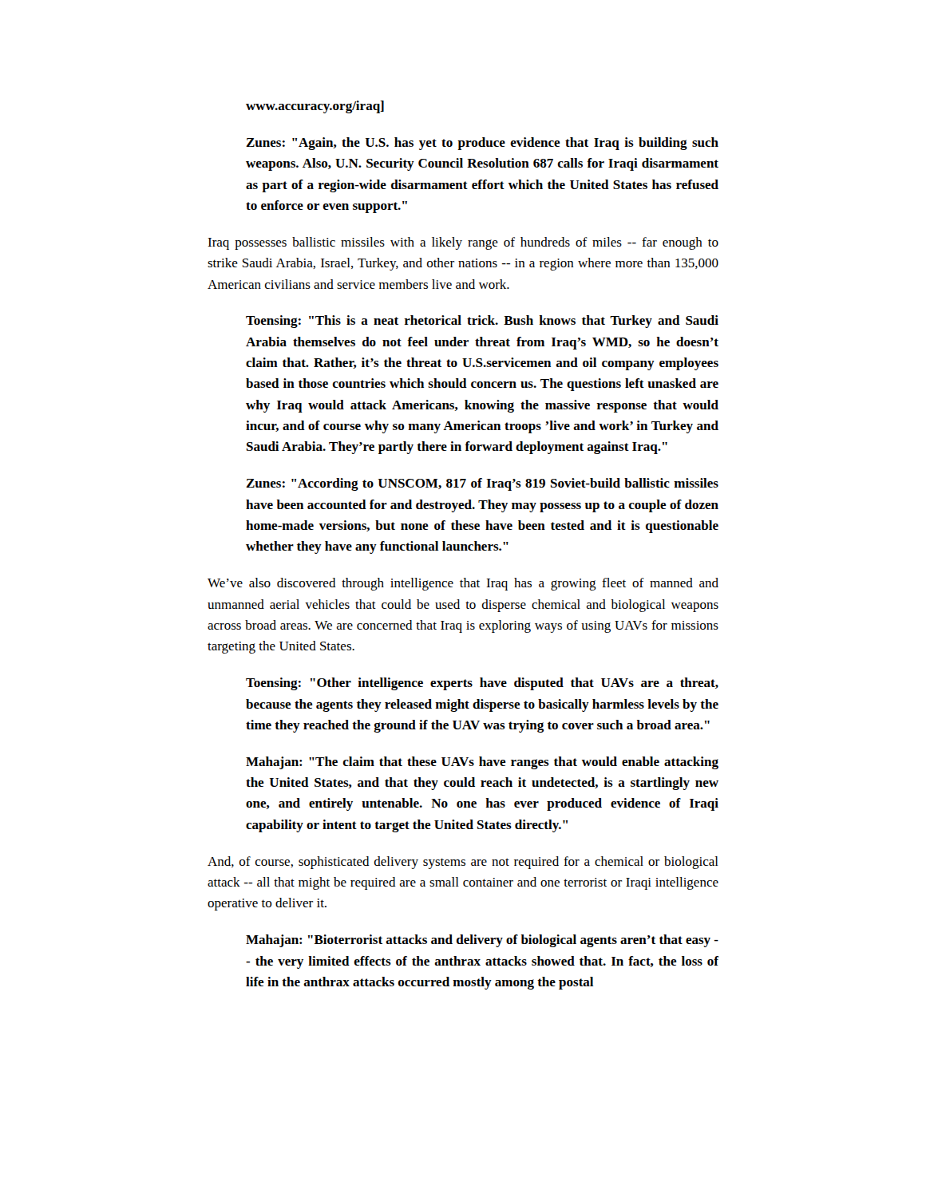www.accuracy.org/iraq]
Zunes: "Again, the U.S. has yet to produce evidence that Iraq is building such weapons. Also, U.N. Security Council Resolution 687 calls for Iraqi disarmament as part of a region-wide disarmament effort which the United States has refused to enforce or even support."
Iraq possesses ballistic missiles with a likely range of hundreds of miles -- far enough to strike Saudi Arabia, Israel, Turkey, and other nations -- in a region where more than 135,000 American civilians and service members live and work.
Toensing: "This is a neat rhetorical trick. Bush knows that Turkey and Saudi Arabia themselves do not feel under threat from Iraq’s WMD, so he doesn’t claim that. Rather, it’s the threat to U.S.servicemen and oil company employees based in those countries which should concern us. The questions left unasked are why Iraq would attack Americans, knowing the massive response that would incur, and of course why so many American troops ’live and work’ in Turkey and Saudi Arabia. They’re partly there in forward deployment against Iraq."
Zunes: "According to UNSCOM, 817 of Iraq’s 819 Soviet-build ballistic missiles have been accounted for and destroyed. They may possess up to a couple of dozen home-made versions, but none of these have been tested and it is questionable whether they have any functional launchers."
We’ve also discovered through intelligence that Iraq has a growing fleet of manned and unmanned aerial vehicles that could be used to disperse chemical and biological weapons across broad areas. We are concerned that Iraq is exploring ways of using UAVs for missions targeting the United States.
Toensing: "Other intelligence experts have disputed that UAVs are a threat, because the agents they released might disperse to basically harmless levels by the time they reached the ground if the UAV was trying to cover such a broad area."
Mahajan: "The claim that these UAVs have ranges that would enable attacking the United States, and that they could reach it undetected, is a startlingly new one, and entirely untenable. No one has ever produced evidence of Iraqi capability or intent to target the United States directly."
And, of course, sophisticated delivery systems are not required for a chemical or biological attack -- all that might be required are a small container and one terrorist or Iraqi intelligence operative to deliver it.
Mahajan: "Bioterrorist attacks and delivery of biological agents aren’t that easy -- the very limited effects of the anthrax attacks showed that. In fact, the loss of life in the anthrax attacks occurred mostly among the postal